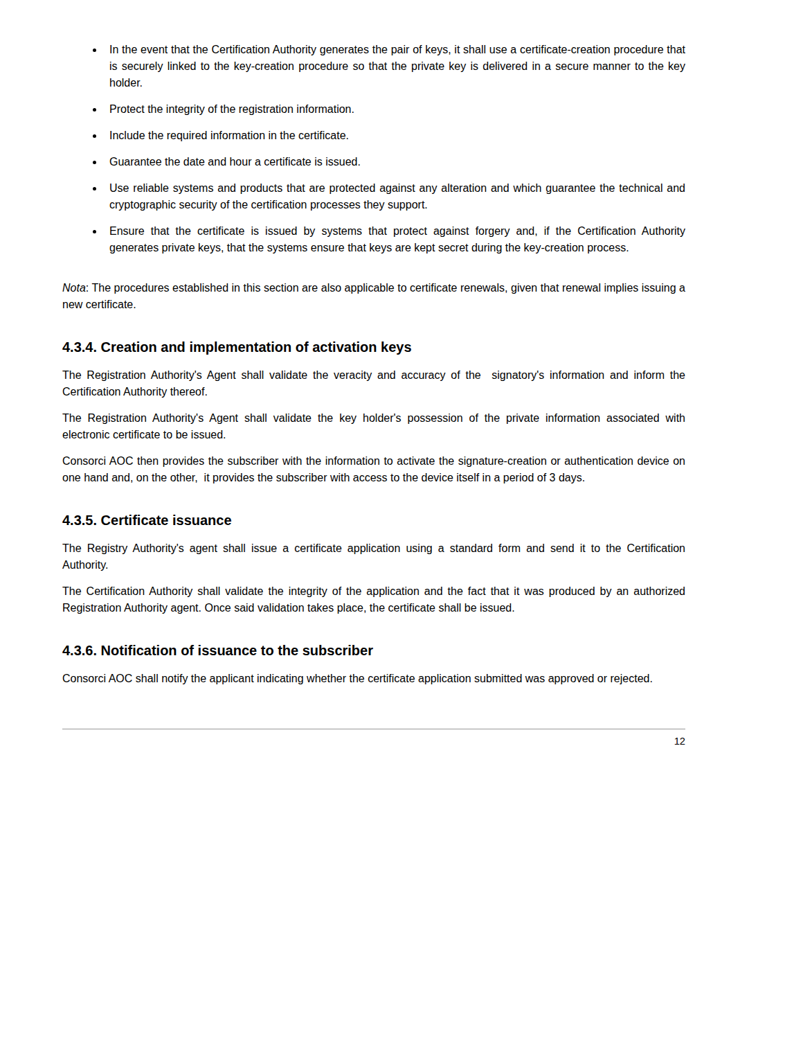In the event that the Certification Authority generates the pair of keys, it shall use a certificate-creation procedure that is securely linked to the key-creation procedure so that the private key is delivered in a secure manner to the key holder.
Protect the integrity of the registration information.
Include the required information in the certificate.
Guarantee the date and hour a certificate is issued.
Use reliable systems and products that are protected against any alteration and which guarantee the technical and cryptographic security of the certification processes they support.
Ensure that the certificate is issued by systems that protect against forgery and, if the Certification Authority generates private keys, that the systems ensure that keys are kept secret during the key-creation process.
Nota: The procedures established in this section are also applicable to certificate renewals, given that renewal implies issuing a new certificate.
4.3.4. Creation and implementation of activation keys
The Registration Authority's Agent shall validate the veracity and accuracy of the signatory's information and inform the Certification Authority thereof.
The Registration Authority's Agent shall validate the key holder's possession of the private information associated with electronic certificate to be issued.
Consorci AOC then provides the subscriber with the information to activate the signature-creation or authentication device on one hand and, on the other, it provides the subscriber with access to the device itself in a period of 3 days.
4.3.5. Certificate issuance
The Registry Authority's agent shall issue a certificate application using a standard form and send it to the Certification Authority.
The Certification Authority shall validate the integrity of the application and the fact that it was produced by an authorized Registration Authority agent. Once said validation takes place, the certificate shall be issued.
4.3.6. Notification of issuance to the subscriber
Consorci AOC shall notify the applicant indicating whether the certificate application submitted was approved or rejected.
12